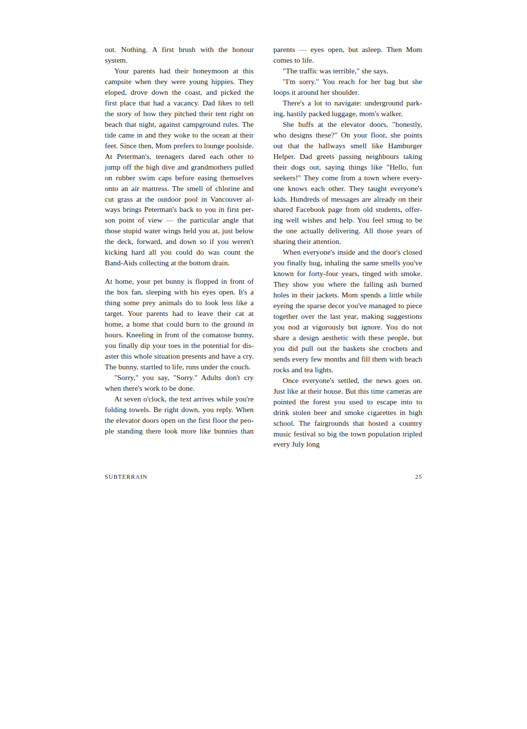out. Nothing. A first brush with the honour system.
Your parents had their honeymoon at this campsite when they were young hippies. They eloped, drove down the coast, and picked the first place that had a vacancy. Dad likes to tell the story of how they pitched their tent right on beach that night, against campground rules. The tide came in and they woke to the ocean at their feet. Since then, Mom prefers to lounge poolside. At Peterman's, teenagers dared each other to jump off the high dive and grandmothers pulled on rubber swim caps before easing themselves onto an air mattress. The smell of chlorine and cut grass at the outdoor pool in Vancouver always brings Peterman's back to you in first person point of view — the particular angle that those stupid water wings held you at, just below the deck, forward, and down so if you weren't kicking hard all you could do was count the Band-Aids collecting at the bottom drain.
At home, your pet bunny is flopped in front of the box fan, sleeping with his eyes open. It's a thing some prey animals do to look less like a target. Your parents had to leave their cat at home, a home that could burn to the ground in hours. Kneeling in front of the comatose bunny, you finally dip your toes in the potential for disaster this whole situation presents and have a cry. The bunny, startled to life, runs under the couch.
"Sorry," you say, "Sorry." Adults don't cry when there's work to be done.
At seven o'clock, the text arrives while you're folding towels. Be right down, you reply. When the elevator doors open on the first floor the people standing there look more like bunnies than parents — eyes open, but asleep. Then Mom comes to life.
"The traffic was terrible," she says.
"I'm sorry." You reach for her bag but she loops it around her shoulder.
There's a lot to navigate: underground parking, hastily packed luggage, mom's walker.
She huffs at the elevator doors, "honestly, who designs these?" On your floor, she points out that the hallways smell like Hamburger Helper. Dad greets passing neighbours taking their dogs out, saying things like "Hello, fun seekers!" They come from a town where everyone knows each other. They taught everyone's kids. Hundreds of messages are already on their shared Facebook page from old students, offering well wishes and help. You feel smug to be the one actually delivering. All those years of sharing their attention.
When everyone's inside and the door's closed you finally hug, inhaling the same smells you've known for forty-four years, tinged with smoke. They show you where the falling ash burned holes in their jackets. Mom spends a little while eyeing the sparse decor you've managed to piece together over the last year, making suggestions you nod at vigorously but ignore. You do not share a design aesthetic with these people, but you did pull out the baskets she crochets and sends every few months and fill them with beach rocks and tea lights.
Once everyone's settled, the news goes on. Just like at their house. But this time cameras are pointed the forest you used to escape into to drink stolen beer and smoke cigarettes in high school. The fairgrounds that hosted a country music festival so big the town population tripled every July long
subTerrain 25